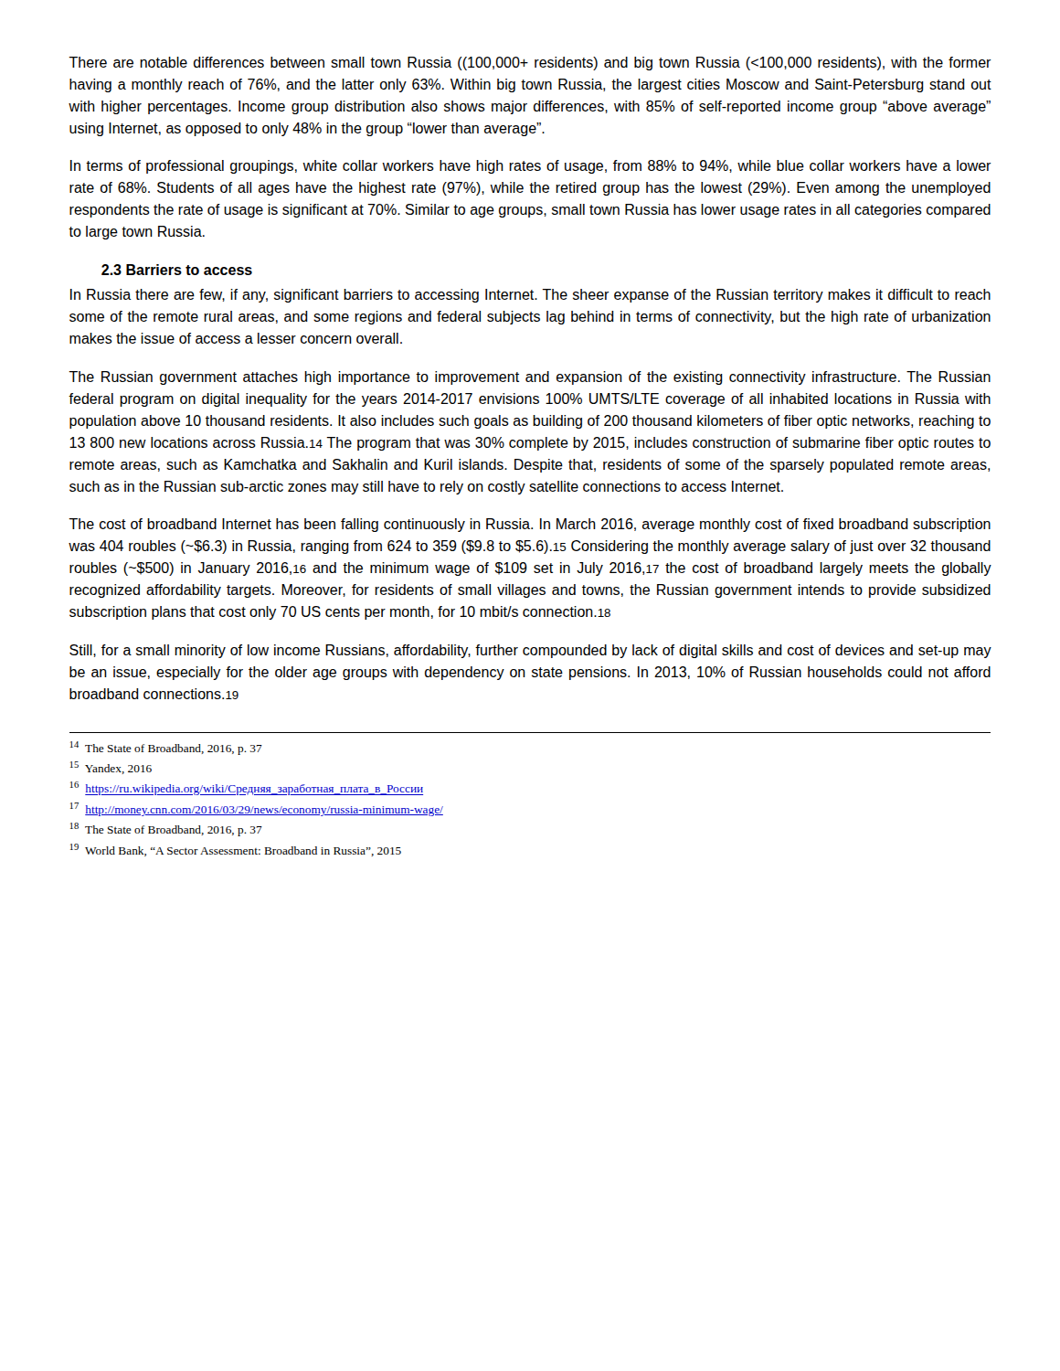There are notable differences between small town Russia ((100,000+ residents) and big town Russia (<100,000 residents), with the former having a monthly reach of 76%, and the latter only 63%. Within big town Russia, the largest cities Moscow and Saint-Petersburg stand out with higher percentages. Income group distribution also shows major differences, with 85% of self-reported income group “above average” using Internet, as opposed to only 48% in the group “lower than average”.
In terms of professional groupings, white collar workers have high rates of usage, from 88% to 94%, while blue collar workers have a lower rate of 68%. Students of all ages have the highest rate (97%), while the retired group has the lowest (29%). Even among the unemployed respondents the rate of usage is significant at 70%. Similar to age groups, small town Russia has lower usage rates in all categories compared to large town Russia.
2.3 Barriers to access
In Russia there are few, if any, significant barriers to accessing Internet. The sheer expanse of the Russian territory makes it difficult to reach some of the remote rural areas, and some regions and federal subjects lag behind in terms of connectivity, but the high rate of urbanization makes the issue of access a lesser concern overall.
The Russian government attaches high importance to improvement and expansion of the existing connectivity infrastructure. The Russian federal program on digital inequality for the years 2014-2017 envisions 100% UMTS/LTE coverage of all inhabited locations in Russia with population above 10 thousand residents. It also includes such goals as building of 200 thousand kilometers of fiber optic networks, reaching to 13 800 new locations across Russia.14 The program that was 30% complete by 2015, includes construction of submarine fiber optic routes to remote areas, such as Kamchatka and Sakhalin and Kuril islands. Despite that, residents of some of the sparsely populated remote areas, such as in the Russian sub-arctic zones may still have to rely on costly satellite connections to access Internet.
The cost of broadband Internet has been falling continuously in Russia. In March 2016, average monthly cost of fixed broadband subscription was 404 roubles (~$6.3) in Russia, ranging from 624 to 359 ($9.8 to $5.6).15 Considering the monthly average salary of just over 32 thousand roubles (~$500) in January 2016,16 and the minimum wage of $109 set in July 2016,17 the cost of broadband largely meets the globally recognized affordability targets. Moreover, for residents of small villages and towns, the Russian government intends to provide subsidized subscription plans that cost only 70 US cents per month, for 10 mbit/s connection.18
Still, for a small minority of low income Russians, affordability, further compounded by lack of digital skills and cost of devices and set-up may be an issue, especially for the older age groups with dependency on state pensions. In 2013, 10% of Russian households could not afford broadband connections.19
14 The State of Broadband, 2016, p. 37
15 Yandex, 2016
16 https://ru.wikipedia.org/wiki/Средняя_заработная_плата_в_России
17 http://money.cnn.com/2016/03/29/news/economy/russia-minimum-wage/
18 The State of Broadband, 2016, p. 37
19 World Bank, “A Sector Assessment: Broadband in Russia”, 2015